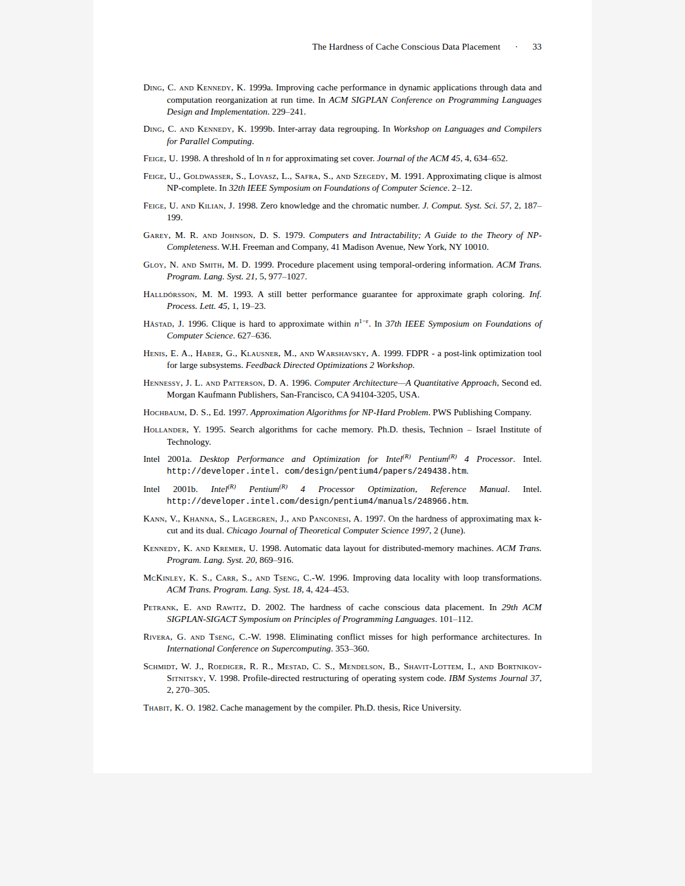The Hardness of Cache Conscious Data Placement·33
Ding, C. and Kennedy, K. 1999a. Improving cache performance in dynamic applications through data and computation reorganization at run time. In ACM SIGPLAN Conference on Programming Languages Design and Implementation. 229–241.
Ding, C. and Kennedy, K. 1999b. Inter-array data regrouping. In Workshop on Languages and Compilers for Parallel Computing.
Feige, U. 1998. A threshold of ln n for approximating set cover. Journal of the ACM 45, 4, 634–652.
Feige, U., Goldwasser, S., Lovasz, L., Safra, S., and Szegedy, M. 1991. Approximating clique is almost NP-complete. In 32th IEEE Symposium on Foundations of Computer Science. 2–12.
Feige, U. and Kilian, J. 1998. Zero knowledge and the chromatic number. J. Comput. Syst. Sci. 57, 2, 187–199.
Garey, M. R. and Johnson, D. S. 1979. Computers and Intractability; A Guide to the Theory of NP-Completeness. W.H. Freeman and Company, 41 Madison Avenue, New York, NY 10010.
Gloy, N. and Smith, M. D. 1999. Procedure placement using temporal-ordering information. ACM Trans. Program. Lang. Syst. 21, 5, 977–1027.
Halldórsson, M. M. 1993. A still better performance guarantee for approximate graph coloring. Inf. Process. Lett. 45, 1, 19–23.
Håstad, J. 1996. Clique is hard to approximate within n1−ε. In 37th IEEE Symposium on Foundations of Computer Science. 627–636.
Henis, E. A., Haber, G., Klausner, M., and Warshavsky, A. 1999. FDPR - a post-link optimization tool for large subsystems. Feedback Directed Optimizations 2 Workshop.
Hennessy, J. L. and Patterson, D. A. 1996. Computer Architecture—A Quantitative Approach, Second ed. Morgan Kaufmann Publishers, San-Francisco, CA 94104-3205, USA.
Hochbaum, D. S., Ed. 1997. Approximation Algorithms for NP-Hard Problem. PWS Publishing Company.
Hollander, Y. 1995. Search algorithms for cache memory. Ph.D. thesis, Technion – Israel Institute of Technology.
Intel 2001a. Desktop Performance and Optimization for Intel(R) Pentium(R) 4 Processor. Intel. http://developer.intel. com/design/pentium4/papers/249438.htm.
Intel 2001b. Intel(R) Pentium(R) 4 Processor Optimization, Reference Manual. Intel. http://developer.intel.com/design/pentium4/manuals/248966.htm.
Kann, V., Khanna, S., Lagergren, J., and Panconesi, A. 1997. On the hardness of approximating max k-cut and its dual. Chicago Journal of Theoretical Computer Science 1997, 2 (June).
Kennedy, K. and Kremer, U. 1998. Automatic data layout for distributed-memory machines. ACM Trans. Program. Lang. Syst. 20, 869–916.
McKinley, K. S., Carr, S., and Tseng, C.-W. 1996. Improving data locality with loop transformations. ACM Trans. Program. Lang. Syst. 18, 4, 424–453.
Petrank, E. and Rawitz, D. 2002. The hardness of cache conscious data placement. In 29th ACM SIGPLAN-SIGACT Symposium on Principles of Programming Languages. 101–112.
Rivera, G. and Tseng, C.-W. 1998. Eliminating conflict misses for high performance architectures. In International Conference on Supercomputing. 353–360.
Schmidt, W. J., Roediger, R. R., Mestad, C. S., Mendelson, B., Shavit-Lottem, I., and Bortnikov-Sitnitsky, V. 1998. Profile-directed restructuring of operating system code. IBM Systems Journal 37, 2, 270–305.
Thabit, K. O. 1982. Cache management by the compiler. Ph.D. thesis, Rice University.